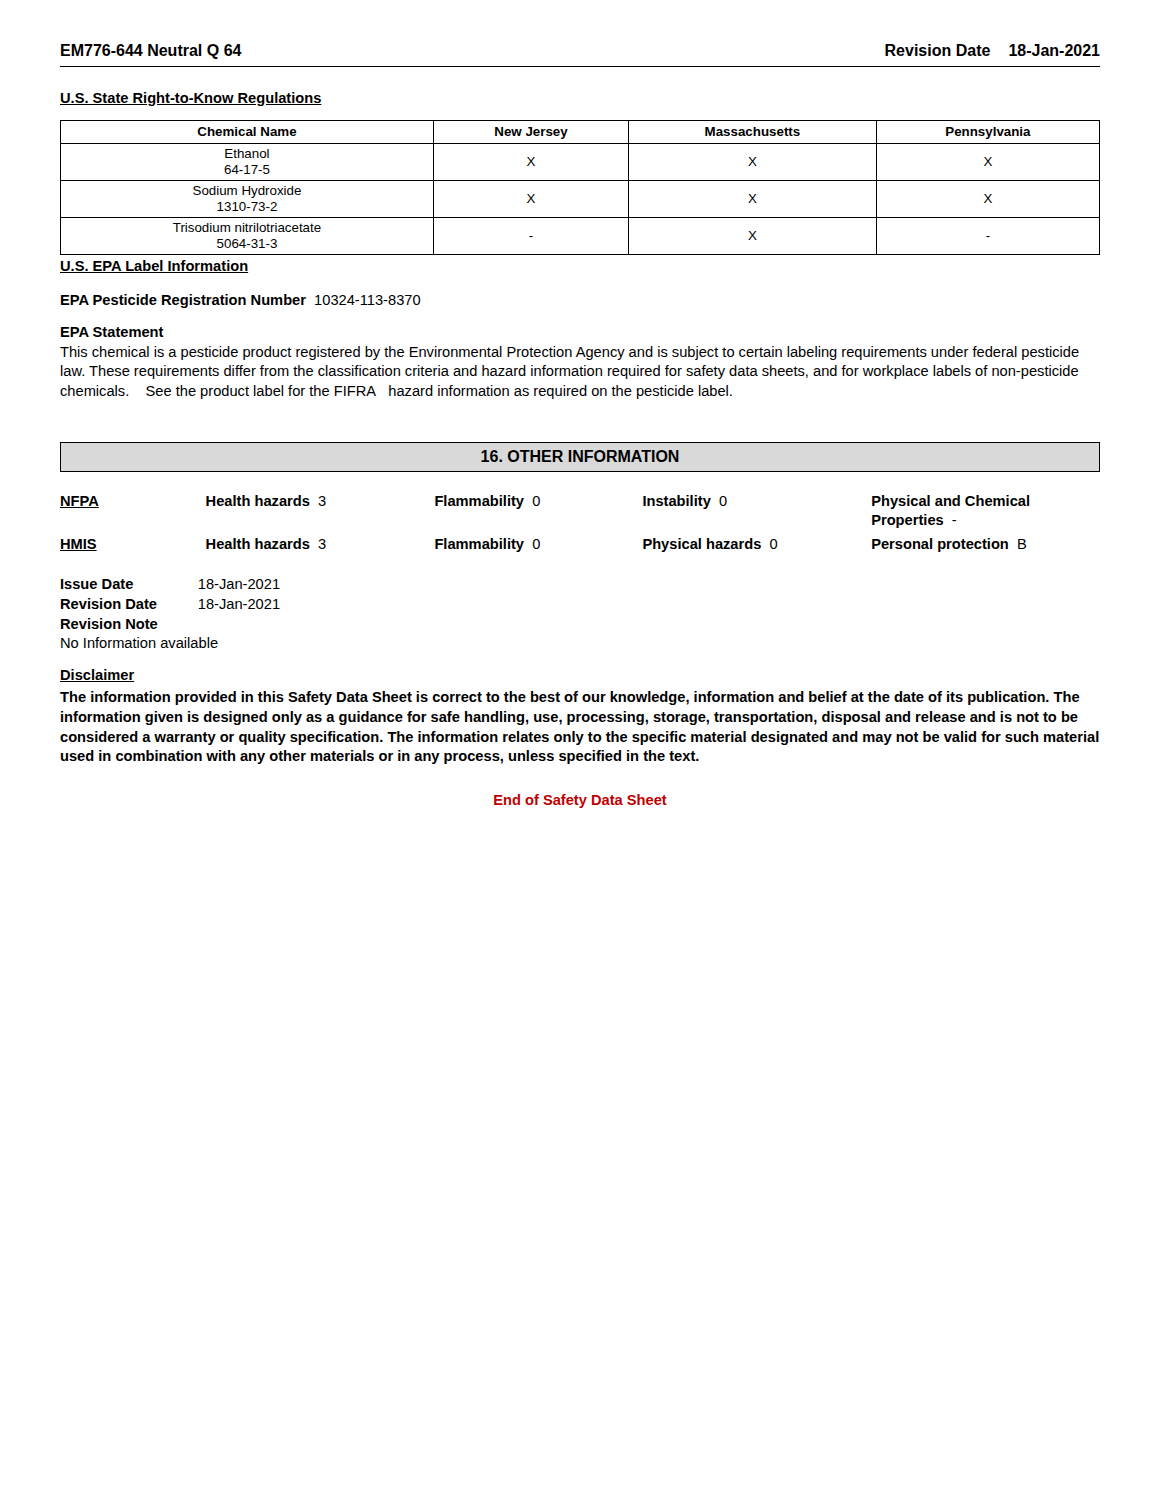EM776-644 Neutral Q 64
Revision Date18-Jan-2021
U.S. State Right-to-Know Regulations
| Chemical Name | New Jersey | Massachusetts | Pennsylvania |
| --- | --- | --- | --- |
| Ethanol 64-17-5 | X | X | X |
| Sodium Hydroxide 1310-73-2 | X | X | X |
| Trisodium nitrilotriacetate 5064-31-3 | - | X | - |
U.S. EPA Label Information
EPA Pesticide Registration Number 10324-113-8370
EPA Statement
This chemical is a pesticide product registered by the Environmental Protection Agency and is subject to certain labeling requirements under federal pesticide law. These requirements differ from the classification criteria and hazard information required for safety data sheets, and for workplace labels of non-pesticide chemicals. See the product label for the FIFRA hazard information as required on the pesticide label.
16. OTHER INFORMATION
| NFPA | Health hazards 3 | Flammability 0 | Instability 0 | Physical and Chemical Properties - |
| HMIS | Health hazards 3 | Flammability 0 | Physical hazards 0 | Personal protection B |
| Issue Date | 18-Jan-2021 |
| Revision Date | 18-Jan-2021 |
| Revision Note | |
No Information available
Disclaimer
The information provided in this Safety Data Sheet is correct to the best of our knowledge, information and belief at the date of its publication. The information given is designed only as a guidance for safe handling, use, processing, storage, transportation, disposal and release and is not to be considered a warranty or quality specification. The information relates only to the specific material designated and may not be valid for such material used in combination with any other materials or in any process, unless specified in the text.
End of Safety Data Sheet